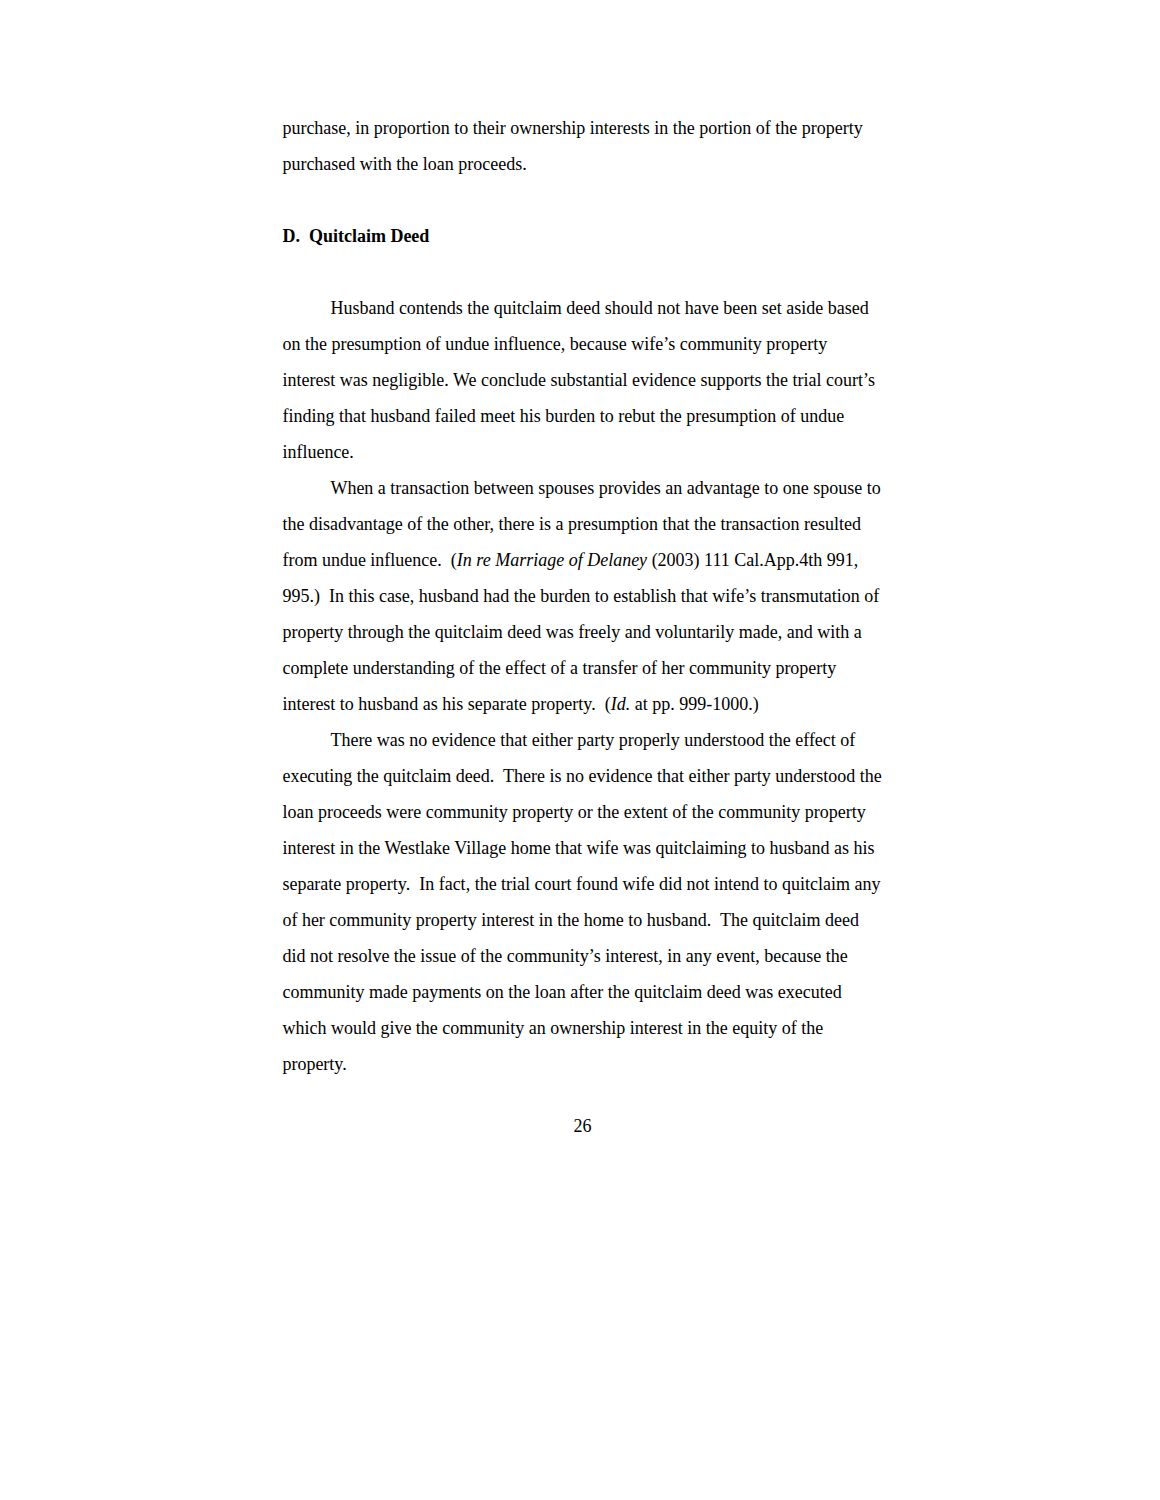purchase, in proportion to their ownership interests in the portion of the property purchased with the loan proceeds.
D. Quitclaim Deed
Husband contends the quitclaim deed should not have been set aside based on the presumption of undue influence, because wife’s community property interest was negligible. We conclude substantial evidence supports the trial court’s finding that husband failed meet his burden to rebut the presumption of undue influence.
When a transaction between spouses provides an advantage to one spouse to the disadvantage of the other, there is a presumption that the transaction resulted from undue influence. (In re Marriage of Delaney (2003) 111 Cal.App.4th 991, 995.) In this case, husband had the burden to establish that wife’s transmutation of property through the quitclaim deed was freely and voluntarily made, and with a complete understanding of the effect of a transfer of her community property interest to husband as his separate property. (Id. at pp. 999-1000.)
There was no evidence that either party properly understood the effect of executing the quitclaim deed. There is no evidence that either party understood the loan proceeds were community property or the extent of the community property interest in the Westlake Village home that wife was quitclaiming to husband as his separate property. In fact, the trial court found wife did not intend to quitclaim any of her community property interest in the home to husband. The quitclaim deed did not resolve the issue of the community’s interest, in any event, because the community made payments on the loan after the quitclaim deed was executed which would give the community an ownership interest in the equity of the property.
26